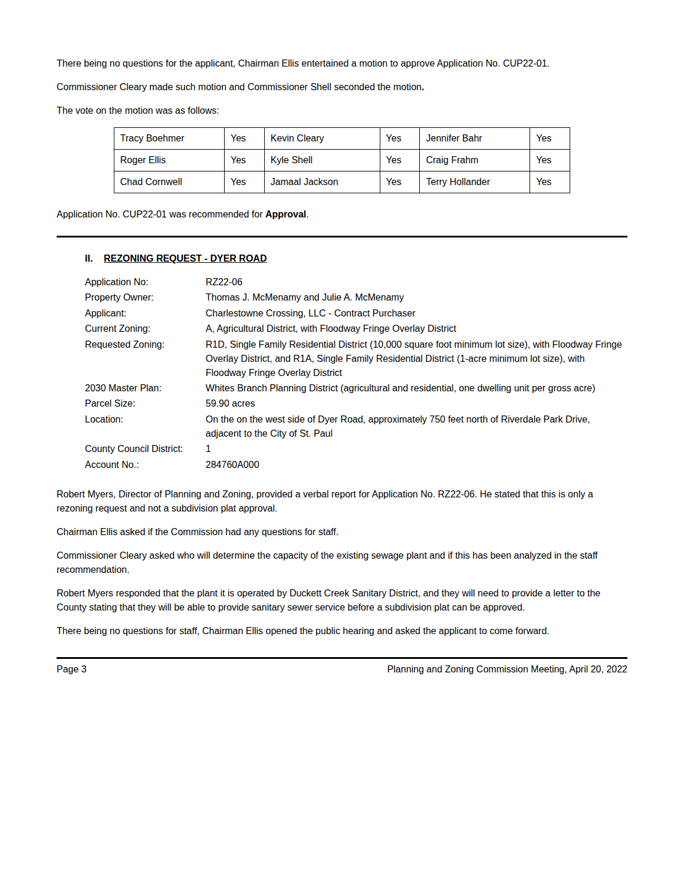There being no questions for the applicant, Chairman Ellis entertained a motion to approve Application No. CUP22-01.
Commissioner Cleary made such motion and Commissioner Shell seconded the motion.
The vote on the motion was as follows:
| Tracy Boehmer | Yes | Kevin Cleary | Yes | Jennifer Bahr | Yes |
| Roger Ellis | Yes | Kyle Shell | Yes | Craig Frahm | Yes |
| Chad Cornwell | Yes | Jamaal Jackson | Yes | Terry Hollander | Yes |
Application No. CUP22-01 was recommended for Approval.
II. REZONING REQUEST - DYER ROAD
| Application No: | RZ22-06 |
| Property Owner: | Thomas J. McMenamy and Julie A. McMenamy |
| Applicant: | Charlestowne Crossing, LLC - Contract Purchaser |
| Current Zoning: | A, Agricultural District, with Floodway Fringe Overlay District |
| Requested Zoning: | R1D, Single Family Residential District (10,000 square foot minimum lot size), with Floodway Fringe Overlay District, and R1A, Single Family Residential District (1-acre minimum lot size), with Floodway Fringe Overlay District |
| 2030 Master Plan: | Whites Branch Planning District (agricultural and residential, one dwelling unit per gross acre) |
| Parcel Size: | 59.90 acres |
| Location: | On the on the west side of Dyer Road, approximately 750 feet north of Riverdale Park Drive, adjacent to the City of St. Paul |
| County Council District: | 1 |
| Account No.: | 284760A000 |
Robert Myers, Director of Planning and Zoning, provided a verbal report for Application No. RZ22-06. He stated that this is only a rezoning request and not a subdivision plat approval.
Chairman Ellis asked if the Commission had any questions for staff.
Commissioner Cleary asked who will determine the capacity of the existing sewage plant and if this has been analyzed in the staff recommendation.
Robert Myers responded that the plant it is operated by Duckett Creek Sanitary District, and they will need to provide a letter to the County stating that they will be able to provide sanitary sewer service before a subdivision plat can be approved.
There being no questions for staff, Chairman Ellis opened the public hearing and asked the applicant to come forward.
Page 3 Planning and Zoning Commission Meeting, April 20, 2022